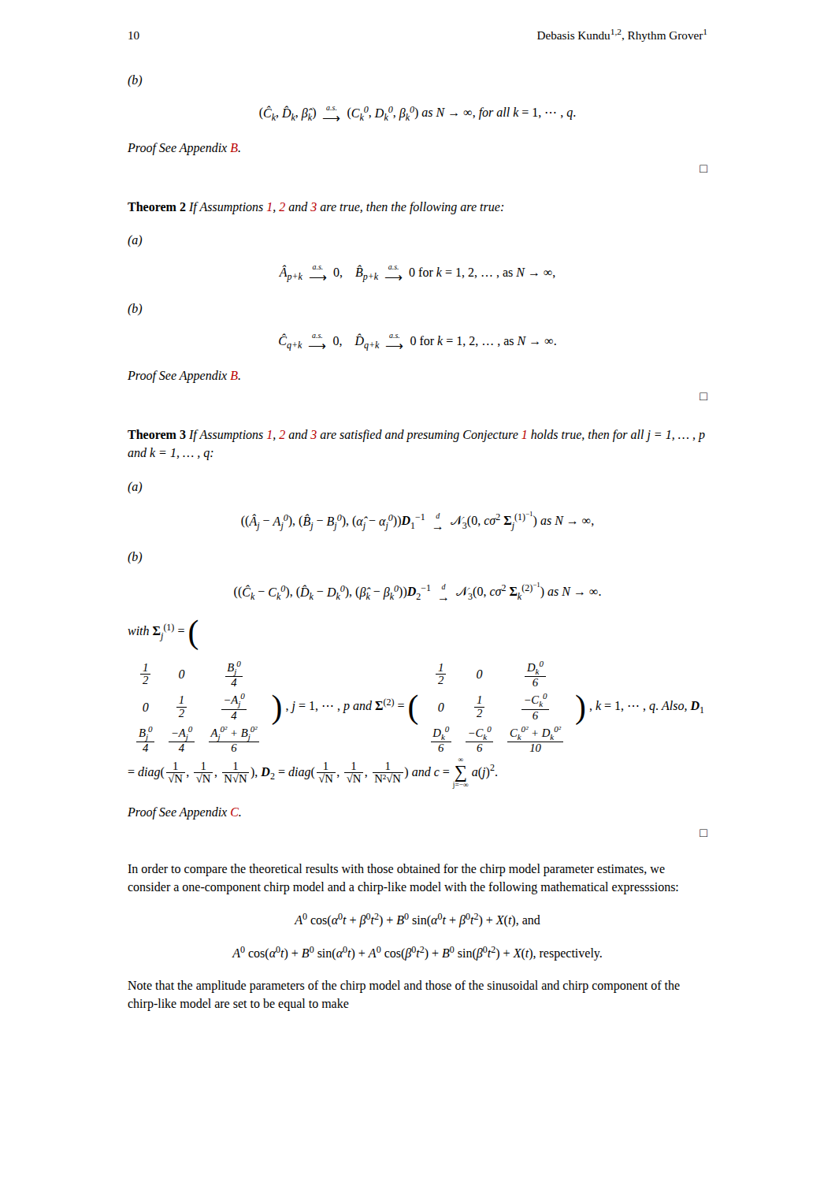10 Debasis Kundu1,2, Rhythm Grover1
(b)
(Ĉk, D̂k, β̂k) a.s.⟶ (Ck0, Dk0, βk0) as N → ∞, for all k = 1, ⋯ , q.
Proof See Appendix B.
□
Theorem 2 If Assumptions 1, 2 and 3 are true, then the following are true:
(a)
Âp+k a.s.⟶ 0, B̂p+k a.s.⟶ 0 for k = 1, 2, … , as N → ∞,
(b)
Ĉq+k a.s.⟶ 0, D̂q+k a.s.⟶ 0 for k = 1, 2, … , as N → ∞.
Proof See Appendix B.
□
Theorem 3 If Assumptions 1, 2 and 3 are satisfied and presuming Conjecture 1 holds true, then for all j = 1, … , p and k = 1, … , q:
(a)
((Âj − Aj0), (B̂j − Bj0), (α̂j − αj0))D1−1 d→ 𝒩3(0, cσ2 Σj(1)−1) as N → ∞,
(b)
((Ĉk − Ck0), (D̂k − Dk0), (β̂k − βk0))D2−1 d→ 𝒩3(0, cσ2 Σk(2)−1) as N → ∞.
with Σj(1) = (
| 1 2 | 0 | B j 0 4 |
| 0 | 1 2 | −A j 0 4 |
| B j 0 4 | −A j 0 4 | A j 0² + B j 0² 6 |
) , j = 1, ⋯ , p and Σ(2) = (
| 1 2 | 0 | D k 0 6 |
| 0 | 1 2 | −C k 0 6 |
| D k 0 6 | −C k 0 6 | C k 0² + D k 0² 10 |
) , k = 1, ⋯ , q. Also, D1 = diag(1√N, 1√N, 1 N√N), D2 = diag(1√N, 1√N, 1 N²√N) and c = ∞∑j=−∞ a(j)2.
Proof See Appendix C.
□
In order to compare the theoretical results with those obtained for the chirp model parameter estimates, we consider a one-component chirp model and a chirp-like model with the following mathematical expresssions:
A0 cos(α0t + β0t2) + B0 sin(α0t + β0t2) + X(t), and
A0 cos(α0t) + B0 sin(α0t) + A0 cos(β0t2) + B0 sin(β0t2) + X(t), respectively.
Note that the amplitude parameters of the chirp model and those of the sinusoidal and chirp component of the chirp-like model are set to be equal to make